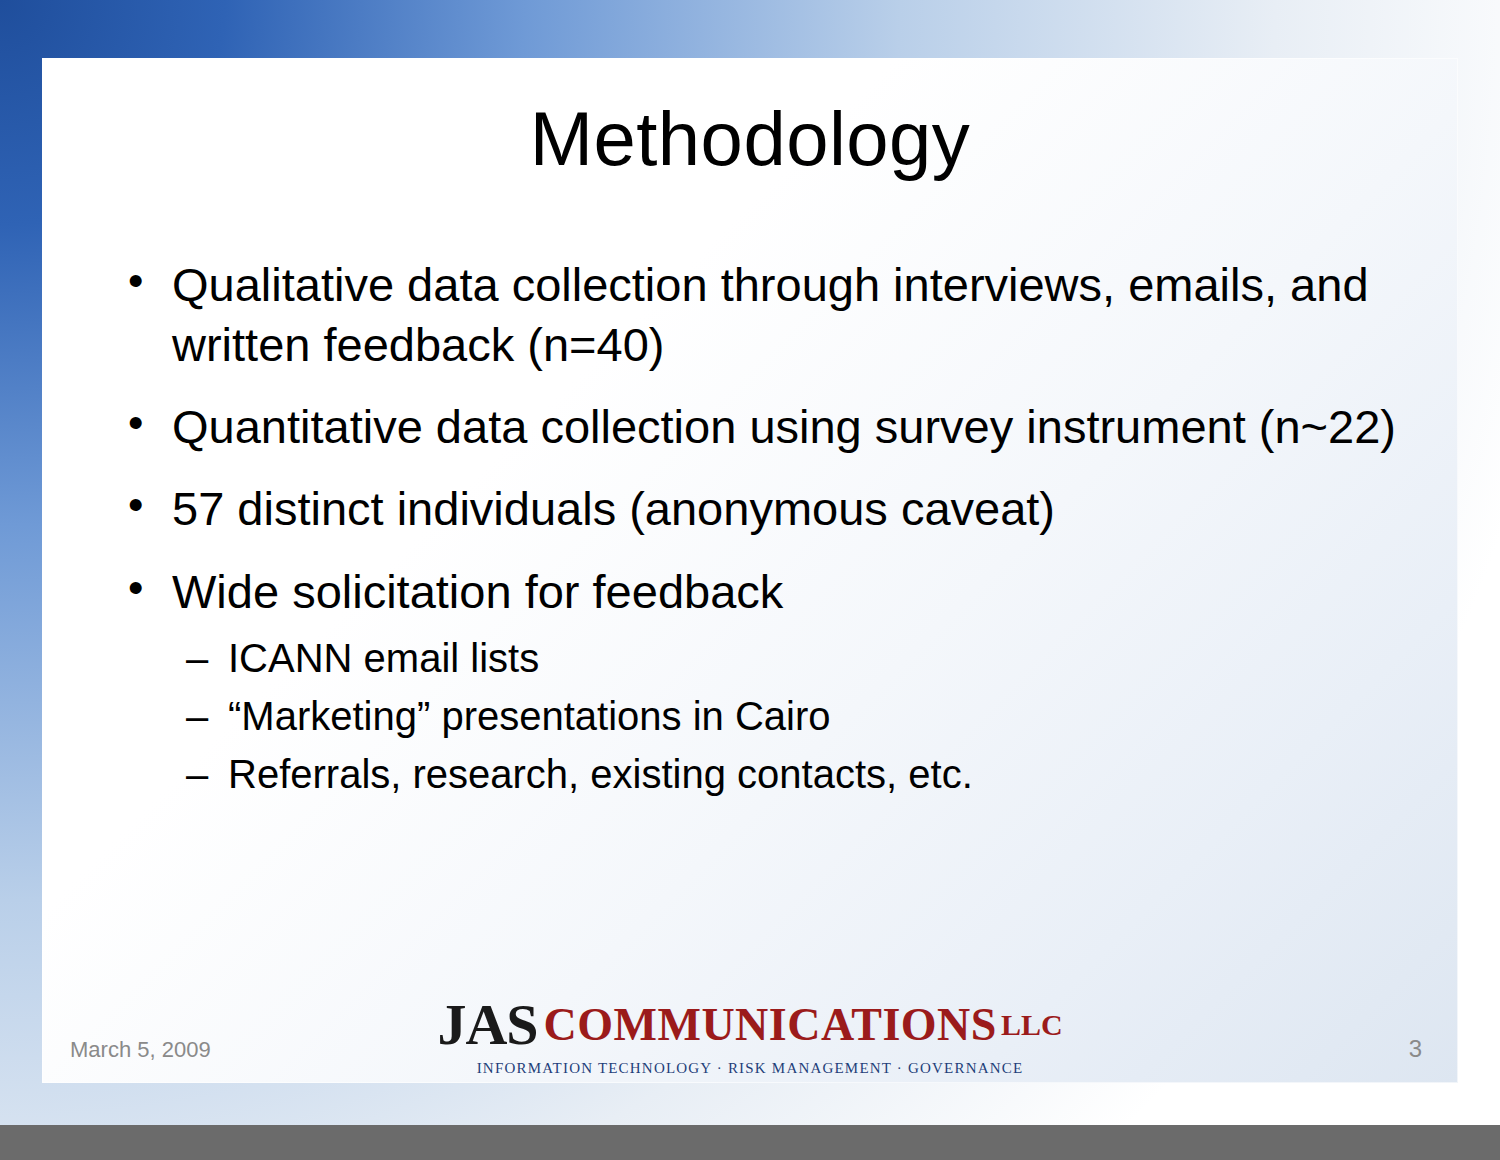Methodology
Qualitative data collection through interviews, emails, and written feedback (n=40)
Quantitative data collection using survey instrument (n~22)
57 distinct individuals (anonymous caveat)
Wide solicitation for feedback
ICANN email lists
“Marketing” presentations in Cairo
Referrals, research, existing contacts, etc.
March 5, 2009
JAS COMMUNICATIONS LLC
Information Technology · Risk Management · Governance
3